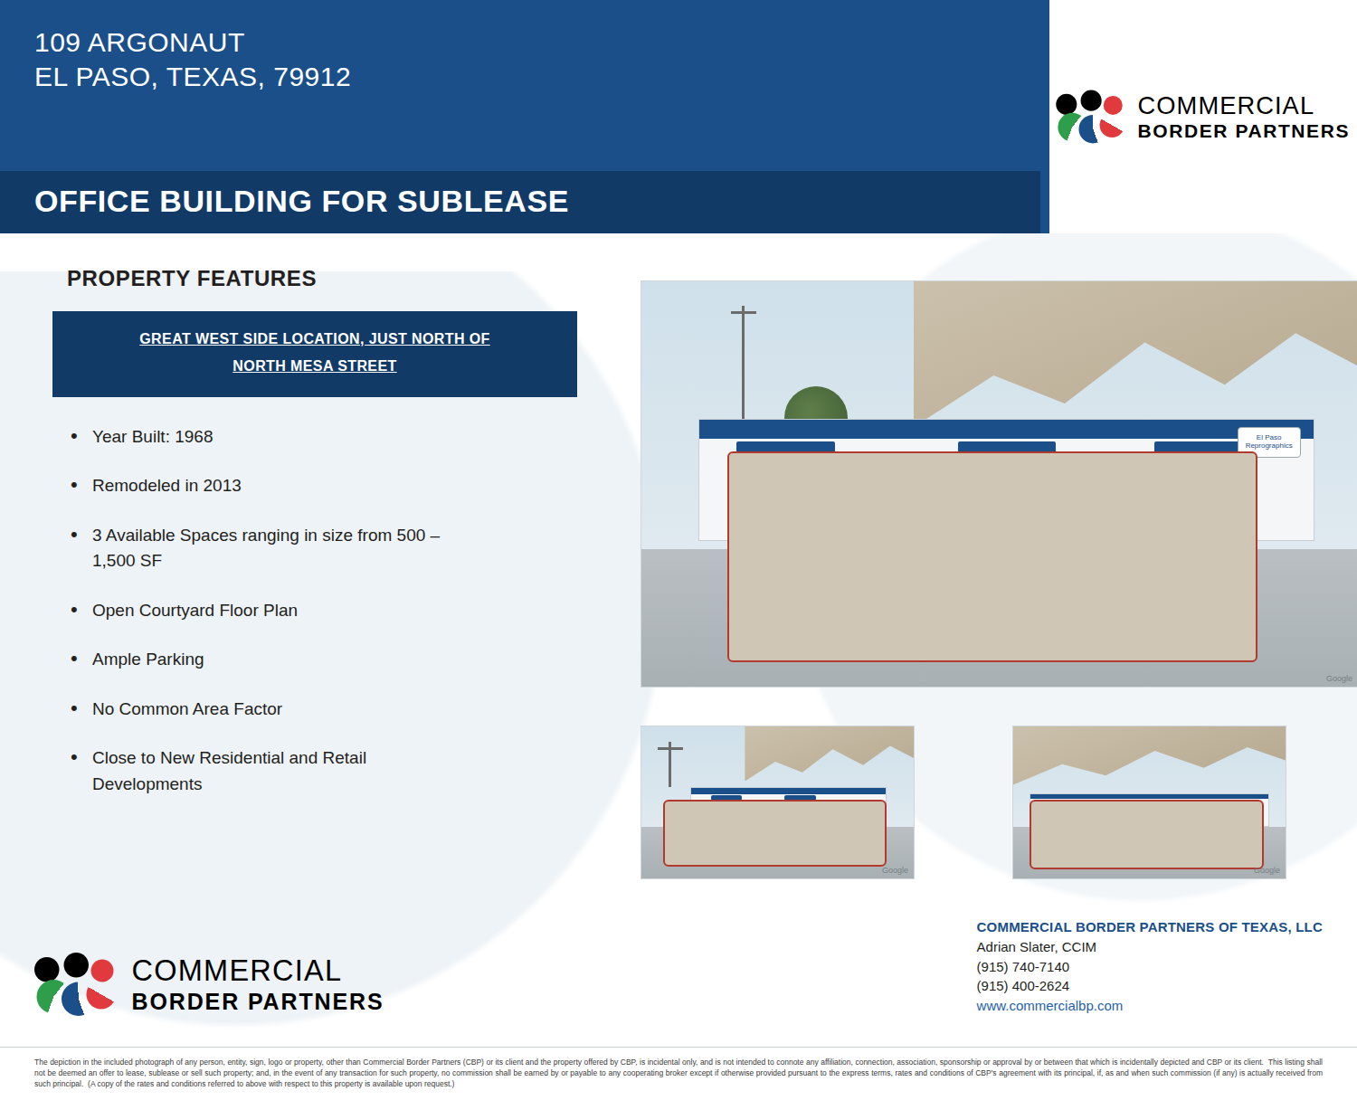109 ARGONAUT
EL PASO, TEXAS, 79912
OFFICE BUILDING FOR SUBLEASE
COMMERCIAL
BORDER PARTNERS
PROPERTY FEATURES
GREAT WEST SIDE LOCATION, JUST NORTH OF
NORTH MESA STREET
Year Built: 1968
Remodeled in 2013
3 Available Spaces ranging in size from 500 – 1,500 SF
Open Courtyard Floor Plan
Ample Parking
No Common Area Factor
Close to New Residential and Retail Developments
El Paso
Reprographics
Google
Google
Google
COMMERCIAL
BORDER PARTNERS
COMMERCIAL BORDER PARTNERS OF TEXAS, LLC
Adrian Slater, CCIM
(915) 740-7140
(915) 400-2624
www.commercialbp.com
The depiction in the included photograph of any person, entity, sign, logo or property, other than Commercial Border Partners (CBP) or its client and the property offered by CBP, is incidental only, and is not intended to connote any affiliation, connection, association, sponsorship or approval by or between that which is incidentally depicted and CBP or its client. This listing shall not be deemed an offer to lease, sublease or sell such property; and, in the event of any transaction for such property, no commission shall be earned by or payable to any cooperating broker except if otherwise provided pursuant to the express terms, rates and conditions of CBP's agreement with its principal, if, as and when such commission (if any) is actually received from such principal. (A copy of the rates and conditions referred to above with respect to this property is available upon request.)